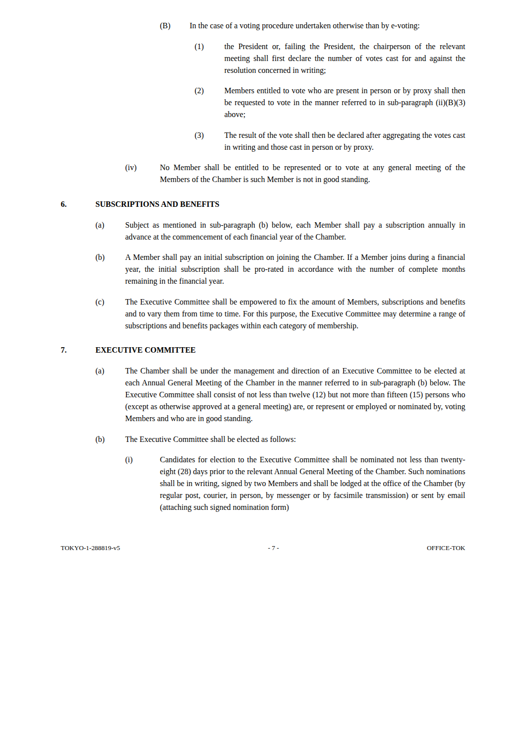(B) In the case of a voting procedure undertaken otherwise than by e-voting:
(1) the President or, failing the President, the chairperson of the relevant meeting shall first declare the number of votes cast for and against the resolution concerned in writing;
(2) Members entitled to vote who are present in person or by proxy shall then be requested to vote in the manner referred to in sub-paragraph (ii)(B)(3) above;
(3) The result of the vote shall then be declared after aggregating the votes cast in writing and those cast in person or by proxy.
(iv) No Member shall be entitled to be represented or to vote at any general meeting of the Members of the Chamber is such Member is not in good standing.
6. SUBSCRIPTIONS AND BENEFITS
(a) Subject as mentioned in sub-paragraph (b) below, each Member shall pay a subscription annually in advance at the commencement of each financial year of the Chamber.
(b) A Member shall pay an initial subscription on joining the Chamber. If a Member joins during a financial year, the initial subscription shall be pro-rated in accordance with the number of complete months remaining in the financial year.
(c) The Executive Committee shall be empowered to fix the amount of Members, subscriptions and benefits and to vary them from time to time. For this purpose, the Executive Committee may determine a range of subscriptions and benefits packages within each category of membership.
7. EXECUTIVE COMMITTEE
(a) The Chamber shall be under the management and direction of an Executive Committee to be elected at each Annual General Meeting of the Chamber in the manner referred to in sub-paragraph (b) below. The Executive Committee shall consist of not less than twelve (12) but not more than fifteen (15) persons who (except as otherwise approved at a general meeting) are, or represent or employed or nominated by, voting Members and who are in good standing.
(b) The Executive Committee shall be elected as follows:
(i) Candidates for election to the Executive Committee shall be nominated not less than twenty-eight (28) days prior to the relevant Annual General Meeting of the Chamber. Such nominations shall be in writing, signed by two Members and shall be lodged at the office of the Chamber (by regular post, courier, in person, by messenger or by facsimile transmission) or sent by email (attaching such signed nomination form)
TOKYO-1-288819-v5 - 7 - OFFICE-TOK